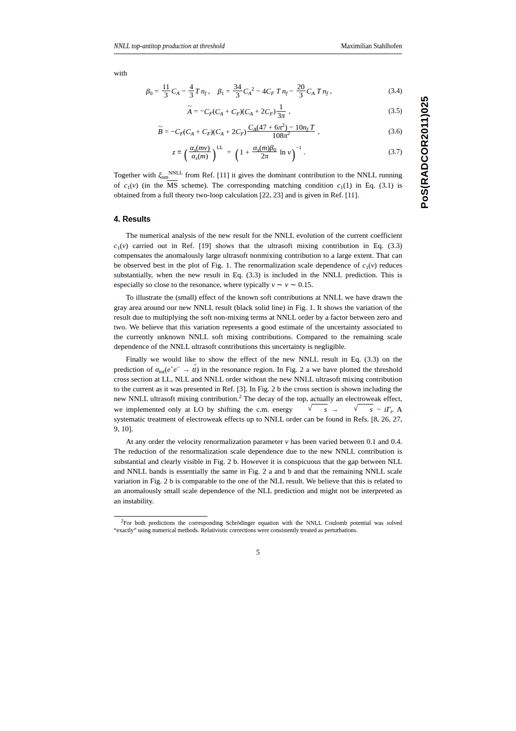NNLL top-antitop production at threshold
Maximilian Stahlhofen
PoS(RADCOR2011)025
with
β0 = 113 CA − 43 T nf , β1 = 343 CA2 − 4CF T nf − 203 CA T nf ,
(3.4)
A = −CF(CA + CF)(CA + 2CF)13π ,
(3.5)
B = −CF(CA + CF)(CA + 2CF)CA(47 + 6π2) − 10nf T 108π2 ,
(3.6)
z ≡ (αs(mν) αs(m)) LL = (1 + αs(m)β02π ln ν)−1 .
(3.7)
Together with ξnmNNLL from Ref. [11] it gives the dominant contribution to the NNLL running of c1(ν) (in the MS scheme). The corresponding matching condition c1(1) in Eq. (3.1) is obtained from a full theory two-loop calculation [22, 23] and is given in Ref. [11].
4. Results
The numerical analysis of the new result for the NNLL evolution of the current coefficient c1(ν) carried out in Ref. [19] shows that the ultrasoft mixing contribution in Eq. (3.3) compensates the anomalously large ultrasoft nonmixing contribution to a large extent. That can be observed best in the plot of Fig. 1. The renormalization scale dependence of c1(ν) reduces substantially, when the new result in Eq. (3.3) is included in the NNLL prediction. This is especially so close to the resonance, where typically ν ∼ v ∼ 0.15.
To illustrate the (small) effect of the known soft contributions at NNLL we have drawn the gray area around our new NNLL result (black solid line) in Fig. 1. It shows the variation of the result due to multiplying the soft non-mixing terms at NNLL order by a factor between zero and two. We believe that this variation represents a good estimate of the uncertainty associated to the currently unknown NNLL soft mixing contributions. Compared to the remaining scale dependence of the NNLL ultrasoft contributions this uncertainty is negligible.
Finally we would like to show the effect of the new NNLL result in Eq. (3.3) on the prediction of σtot(e+e− → tt) in the resonance region. In Fig. 2 a we have plotted the threshold cross section at LL, NLL and NNLL order without the new NNLL ultrasoft mixing contribution to the current as it was presented in Ref. [3]. In Fig. 2 b the cross section is shown including the new NNLL ultrasoft mixing contribution.2 The decay of the top, actually an electroweak effect, we implemented only at LO by shifting the c.m. energy s → s − iΓt. A systematic treatment of electroweak effects up to NNLL order can be found in Refs. [8, 26, 27, 9, 10].
At any order the velocity renormalization parameter ν has been varied between 0.1 and 0.4. The reduction of the renormalization scale dependence due to the new NNLL contribution is substantial and clearly visible in Fig. 2 b. However it is conspicuous that the gap between NLL and NNLL bands is essentially the same in Fig. 2 a and b and that the remaining NNLL scale variation in Fig. 2 b is comparable to the one of the NLL result. We believe that this is related to an anomalously small scale dependence of the NLL prediction and might not be interpreted as an instability.
2For both predictions the corresponding Schrödinger equation with the NNLL Coulomb potential was solved “exactly” using numerical methods. Relativistic corrections were consistently treated as perturbations.
5